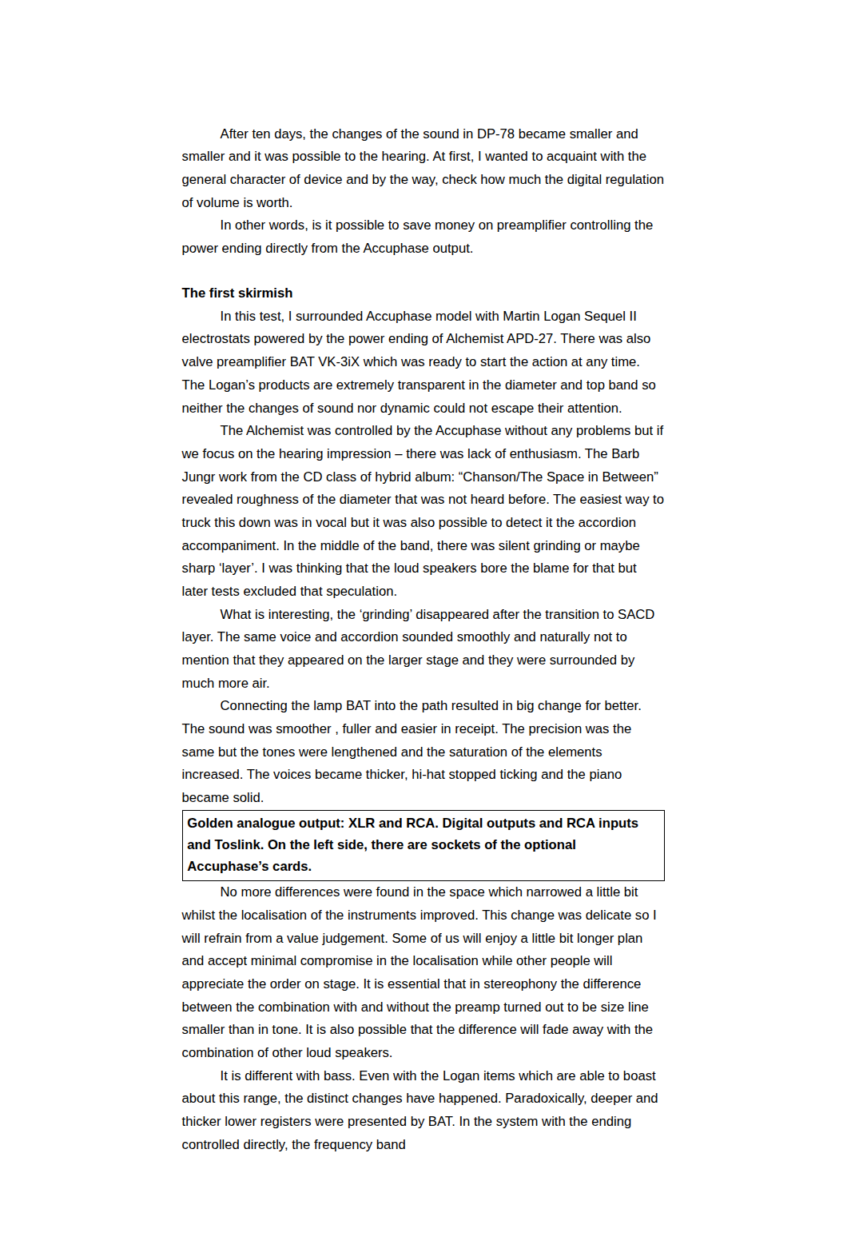After ten days, the changes of the sound in DP-78 became smaller and smaller and it was possible to the hearing. At first, I wanted to acquaint with the general character of device and by the way, check how much the digital regulation of volume is worth.
In other words, is it possible to save money on preamplifier controlling the power ending directly from the Accuphase output.
The first skirmish
In this test, I surrounded Accuphase model with Martin Logan Sequel II electrostats powered by the power ending of Alchemist APD-27. There was also valve preamplifier BAT VK-3iX which was ready to start the action at any time. The Logan’s products are extremely transparent in the diameter and top band so neither the changes of sound nor dynamic could not escape their attention.
The Alchemist was controlled by the Accuphase without any problems but if we focus on the hearing impression – there was lack of enthusiasm. The Barb Jungr work from the CD class of hybrid album: “Chanson/The Space in Between” revealed roughness of the diameter that was not heard before. The easiest way to truck this down was in vocal but it was also possible to detect it the accordion accompaniment. In the middle of the band, there was silent grinding or maybe sharp ‘layer’. I was thinking that the loud speakers bore the blame for that but later tests excluded that speculation.
What is interesting, the ‘grinding’ disappeared after the transition to SACD layer. The same voice and accordion sounded smoothly and naturally not to mention that they appeared on the larger stage and they were surrounded by much more air.
Connecting the lamp BAT into the path resulted in big change for better. The sound was smoother , fuller and easier in receipt. The precision was the same but the tones were lengthened and the saturation of the elements increased. The voices became thicker, hi-hat stopped ticking and the piano became solid.
Golden analogue output: XLR and RCA. Digital outputs and RCA inputs and Toslink. On the left side, there are sockets of the optional Accuphase’s cards.
No more differences were found in the space which narrowed a little bit whilst the localisation of the instruments improved. This change was delicate so I will refrain from a value judgement. Some of us will enjoy a little bit longer plan and accept minimal compromise in the localisation while other people will appreciate the order on stage. It is essential that in stereophony the difference between the combination with and without the preamp turned out to be size line smaller than in tone. It is also possible that the difference will fade away with the combination of other loud speakers.
It is different with bass. Even with the Logan items which are able to boast about this range, the distinct changes have happened. Paradoxically, deeper and thicker lower registers were presented by BAT. In the system with the ending controlled directly, the frequency band